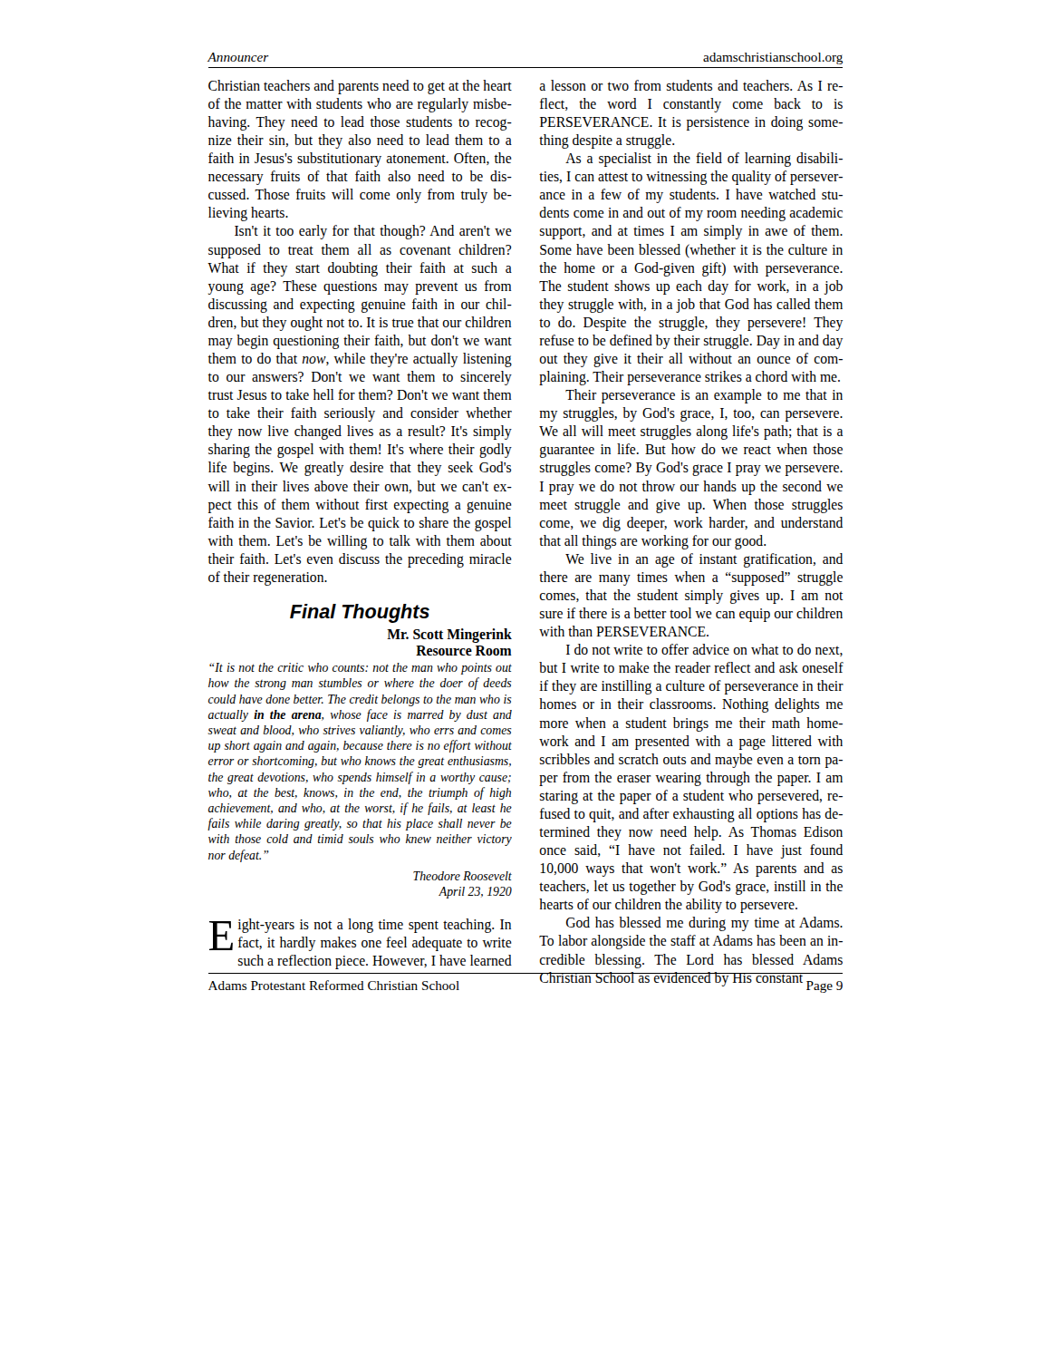Announcer adamschristianschool.org
Christian teachers and parents need to get at the heart of the matter with students who are regularly misbehaving. They need to lead those students to recognize their sin, but they also need to lead them to a faith in Jesus's substitutionary atonement. Often, the necessary fruits of that faith also need to be discussed. Those fruits will come only from truly believing hearts.
Isn't it too early for that though? And aren't we supposed to treat them all as covenant children? What if they start doubting their faith at such a young age? These questions may prevent us from discussing and expecting genuine faith in our children, but they ought not to. It is true that our children may begin questioning their faith, but don't we want them to do that now, while they're actually listening to our answers? Don't we want them to sincerely trust Jesus to take hell for them? Don't we want them to take their faith seriously and consider whether they now live changed lives as a result? It's simply sharing the gospel with them! It's where their godly life begins. We greatly desire that they seek God's will in their lives above their own, but we can't expect this of them without first expecting a genuine faith in the Savior. Let's be quick to share the gospel with them. Let's be willing to talk with them about their faith. Let's even discuss the preceding miracle of their regeneration.
Final Thoughts
Mr. Scott Mingerink
Resource Room
“It is not the critic who counts: not the man who points out how the strong man stumbles or where the doer of deeds could have done better. The credit belongs to the man who is actually in the arena, whose face is marred by dust and sweat and blood, who strives valiantly, who errs and comes up short again and again, because there is no effort without error or shortcoming, but who knows the great enthusiasms, the great devotions, who spends himself in a worthy cause; who, at the best, knows, in the end, the triumph of high achievement, and who, at the worst, if he fails, at least he fails while daring greatly, so that his place shall never be with those cold and timid souls who knew neither victory nor defeat.”
Theodore Roosevelt
April 23, 1920
Eight-years is not a long time spent teaching. In fact, it hardly makes one feel adequate to write such a reflection piece. However, I have learned a lesson or two from students and teachers. As I reflect, the word I constantly come back to is PERSEVERANCE. It is persistence in doing something despite a struggle.
As a specialist in the field of learning disabilities, I can attest to witnessing the quality of perseverance in a few of my students. I have watched students come in and out of my room needing academic support, and at times I am simply in awe of them. Some have been blessed (whether it is the culture in the home or a God-given gift) with perseverance. The student shows up each day for work, in a job they struggle with, in a job that God has called them to do. Despite the struggle, they persevere! They refuse to be defined by their struggle. Day in and day out they give it their all without an ounce of complaining. Their perseverance strikes a chord with me.
Their perseverance is an example to me that in my struggles, by God's grace, I, too, can persevere. We all will meet struggles along life's path; that is a guarantee in life. But how do we react when those struggles come? By God's grace I pray we persevere. I pray we do not throw our hands up the second we meet struggle and give up. When those struggles come, we dig deeper, work harder, and understand that all things are working for our good.
We live in an age of instant gratification, and there are many times when a “supposed” struggle comes, that the student simply gives up. I am not sure if there is a better tool we can equip our children with than PERSEVERANCE.
I do not write to offer advice on what to do next, but I write to make the reader reflect and ask oneself if they are instilling a culture of perseverance in their homes or in their classrooms. Nothing delights me more when a student brings me their math homework and I am presented with a page littered with scribbles and scratch outs and maybe even a torn paper from the eraser wearing through the paper. I am staring at the paper of a student who persevered, refused to quit, and after exhausting all options has determined they now need help. As Thomas Edison once said, “I have not failed. I have just found 10,000 ways that won't work.” As parents and as teachers, let us together by God's grace, instill in the hearts of our children the ability to persevere.
God has blessed me during my time at Adams. To labor alongside the staff at Adams has been an incredible blessing. The Lord has blessed Adams Christian School as evidenced by His constant
Adams Protestant Reformed Christian School Page 9